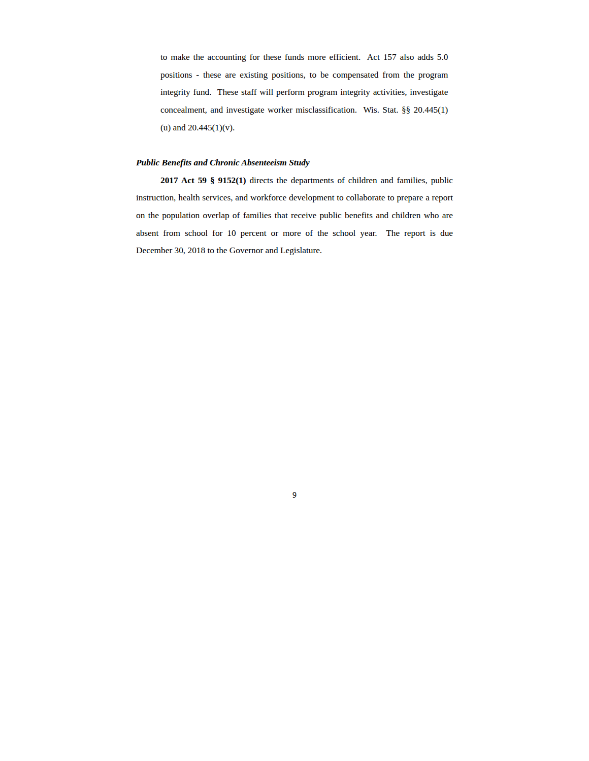to make the accounting for these funds more efficient. Act 157 also adds 5.0 positions - these are existing positions, to be compensated from the program integrity fund. These staff will perform program integrity activities, investigate concealment, and investigate worker misclassification. Wis. Stat. §§ 20.445(1)(u) and 20.445(1)(v).
Public Benefits and Chronic Absenteeism Study
2017 Act 59 § 9152(1) directs the departments of children and families, public instruction, health services, and workforce development to collaborate to prepare a report on the population overlap of families that receive public benefits and children who are absent from school for 10 percent or more of the school year. The report is due December 30, 2018 to the Governor and Legislature.
9